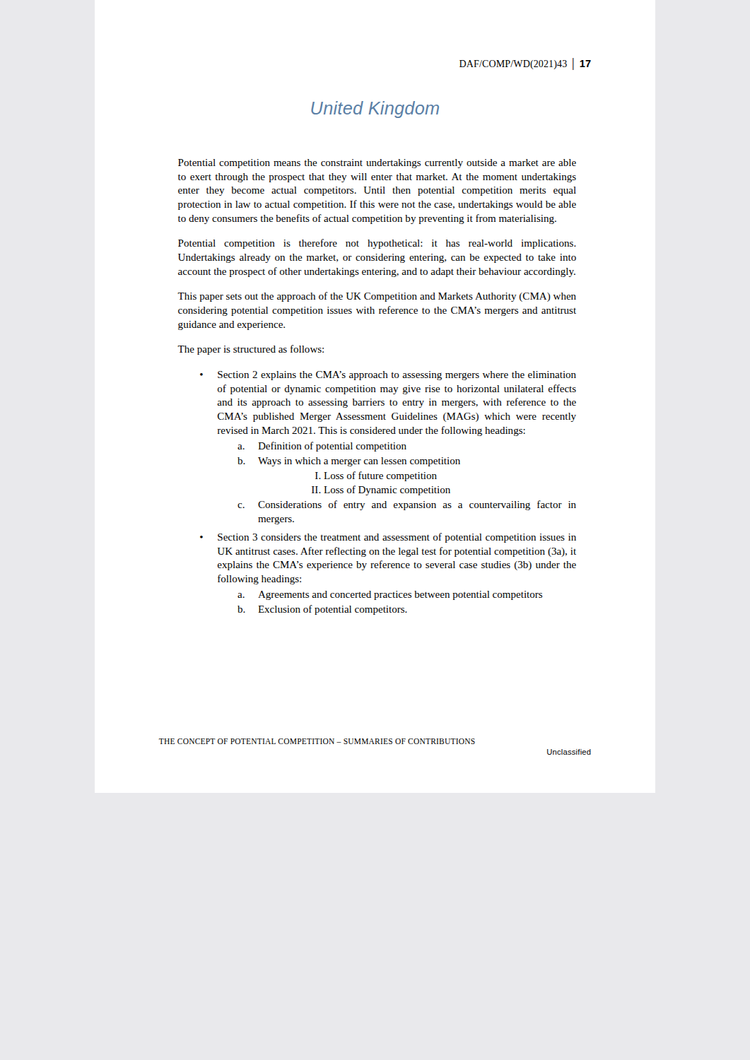DAF/COMP/WD(2021)43 │ 17
United Kingdom
Potential competition means the constraint undertakings currently outside a market are able to exert through the prospect that they will enter that market. At the moment undertakings enter they become actual competitors. Until then potential competition merits equal protection in law to actual competition. If this were not the case, undertakings would be able to deny consumers the benefits of actual competition by preventing it from materialising.
Potential competition is therefore not hypothetical: it has real-world implications. Undertakings already on the market, or considering entering, can be expected to take into account the prospect of other undertakings entering, and to adapt their behaviour accordingly.
This paper sets out the approach of the UK Competition and Markets Authority (CMA) when considering potential competition issues with reference to the CMA’s mergers and antitrust guidance and experience.
The paper is structured as follows:
Section 2 explains the CMA’s approach to assessing mergers where the elimination of potential or dynamic competition may give rise to horizontal unilateral effects and its approach to assessing barriers to entry in mergers, with reference to the CMA’s published Merger Assessment Guidelines (MAGs) which were recently revised in March 2021. This is considered under the following headings:
Definition of potential competition
Ways in which a merger can lessen competition
Loss of future competition
Loss of Dynamic competition
Considerations of entry and expansion as a countervailing factor in mergers.
Section 3 considers the treatment and assessment of potential competition issues in UK antitrust cases. After reflecting on the legal test for potential competition (3a), it explains the CMA’s experience by reference to several case studies (3b) under the following headings:
Agreements and concerted practices between potential competitors
Exclusion of potential competitors.
The concept of potential competition – Summaries of contributions Unclassified